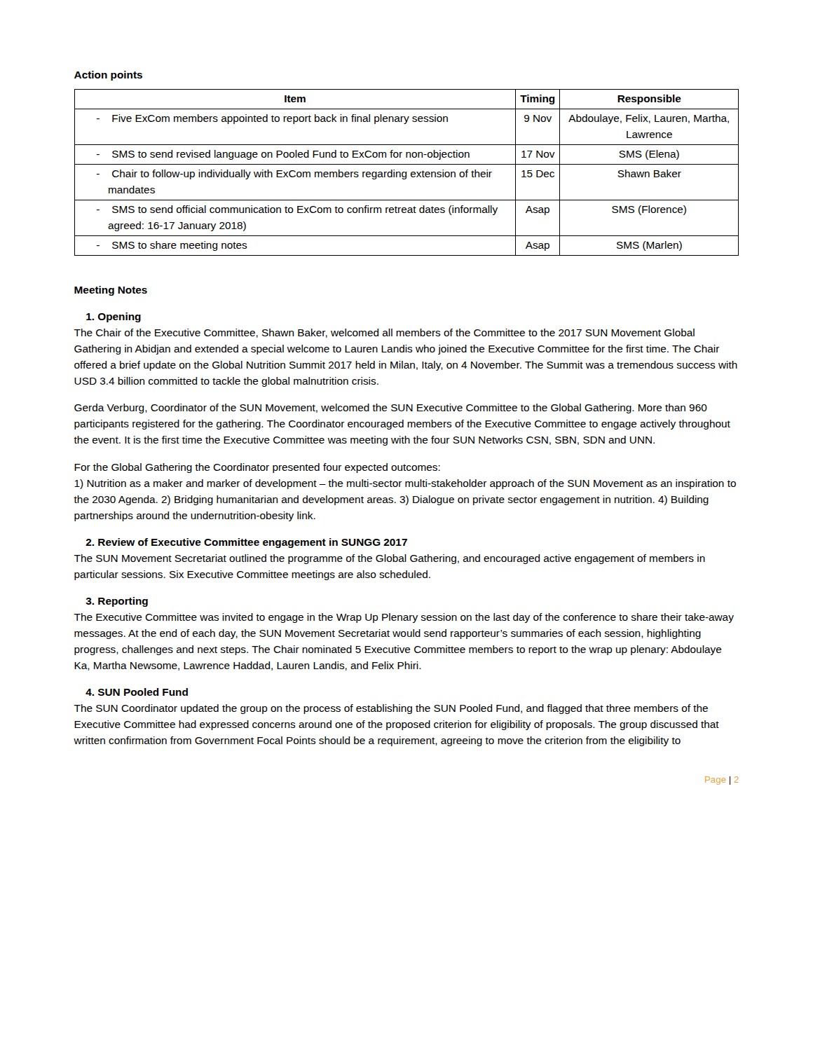Action points
| Item | Timing | Responsible |
| --- | --- | --- |
| Five ExCom members appointed to report back in final plenary session | 9 Nov | Abdoulaye, Felix, Lauren, Martha, Lawrence |
| SMS to send revised language on Pooled Fund to ExCom for non-objection | 17 Nov | SMS (Elena) |
| Chair to follow-up individually with ExCom members regarding extension of their mandates | 15 Dec | Shawn Baker |
| SMS to send official communication to ExCom to confirm retreat dates (informally agreed: 16-17 January 2018) | Asap | SMS (Florence) |
| SMS to share meeting notes | Asap | SMS (Marlen) |
Meeting Notes
Opening
The Chair of the Executive Committee, Shawn Baker, welcomed all members of the Committee to the 2017 SUN Movement Global Gathering in Abidjan and extended a special welcome to Lauren Landis who joined the Executive Committee for the first time. The Chair offered a brief update on the Global Nutrition Summit 2017 held in Milan, Italy, on 4 November. The Summit was a tremendous success with USD 3.4 billion committed to tackle the global malnutrition crisis.
Gerda Verburg, Coordinator of the SUN Movement, welcomed the SUN Executive Committee to the Global Gathering. More than 960 participants registered for the gathering. The Coordinator encouraged members of the Executive Committee to engage actively throughout the event. It is the first time the Executive Committee was meeting with the four SUN Networks CSN, SBN, SDN and UNN.
For the Global Gathering the Coordinator presented four expected outcomes:
1) Nutrition as a maker and marker of development – the multi-sector multi-stakeholder approach of the SUN Movement as an inspiration to the 2030 Agenda. 2) Bridging humanitarian and development areas. 3) Dialogue on private sector engagement in nutrition. 4) Building partnerships around the undernutrition-obesity link.
Review of Executive Committee engagement in SUNGG 2017
The SUN Movement Secretariat outlined the programme of the Global Gathering, and encouraged active engagement of members in particular sessions. Six Executive Committee meetings are also scheduled.
Reporting
The Executive Committee was invited to engage in the Wrap Up Plenary session on the last day of the conference to share their take-away messages. At the end of each day, the SUN Movement Secretariat would send rapporteur’s summaries of each session, highlighting progress, challenges and next steps. The Chair nominated 5 Executive Committee members to report to the wrap up plenary: Abdoulaye Ka, Martha Newsome, Lawrence Haddad, Lauren Landis, and Felix Phiri.
SUN Pooled Fund
The SUN Coordinator updated the group on the process of establishing the SUN Pooled Fund, and flagged that three members of the Executive Committee had expressed concerns around one of the proposed criterion for eligibility of proposals. The group discussed that written confirmation from Government Focal Points should be a requirement, agreeing to move the criterion from the eligibility to
Page | 2